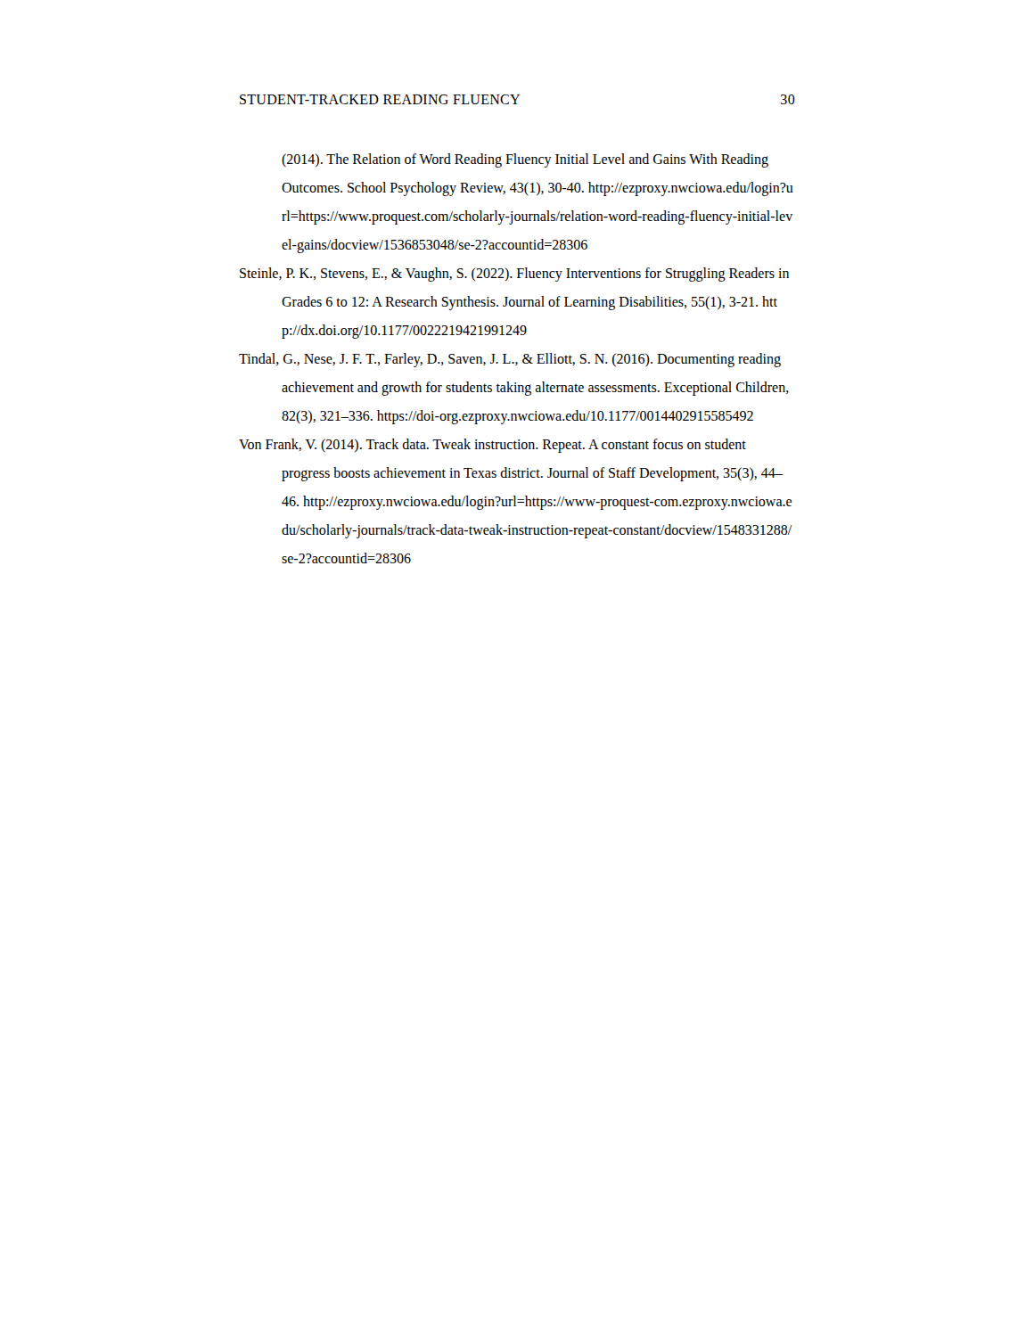Student-Tracked Reading Fluency 30
(2014). The Relation of Word Reading Fluency Initial Level and Gains With Reading Outcomes. School Psychology Review, 43(1), 30-40. http://ezproxy.nwciowa.edu/login?url=https://www.proquest.com/scholarly-journals/relation-word-reading-fluency-initial-level-gains/docview/1536853048/se-2?accountid=28306
Steinle, P. K., Stevens, E., & Vaughn, S. (2022). Fluency Interventions for Struggling Readers in Grades 6 to 12: A Research Synthesis. Journal of Learning Disabilities, 55(1), 3-21. http://dx.doi.org/10.1177/0022219421991249
Tindal, G., Nese, J. F. T., Farley, D., Saven, J. L., & Elliott, S. N. (2016). Documenting reading achievement and growth for students taking alternate assessments. Exceptional Children, 82(3), 321–336. https://doi-org.ezproxy.nwciowa.edu/10.1177/0014402915585492
Von Frank, V. (2014). Track data. Tweak instruction. Repeat. A constant focus on student progress boosts achievement in Texas district. Journal of Staff Development, 35(3), 44–46. http://ezproxy.nwciowa.edu/login?url=https://www-proquest-com.ezproxy.nwciowa.edu/scholarly-journals/track-data-tweak-instruction-repeat-constant/docview/1548331288/se-2?accountid=28306